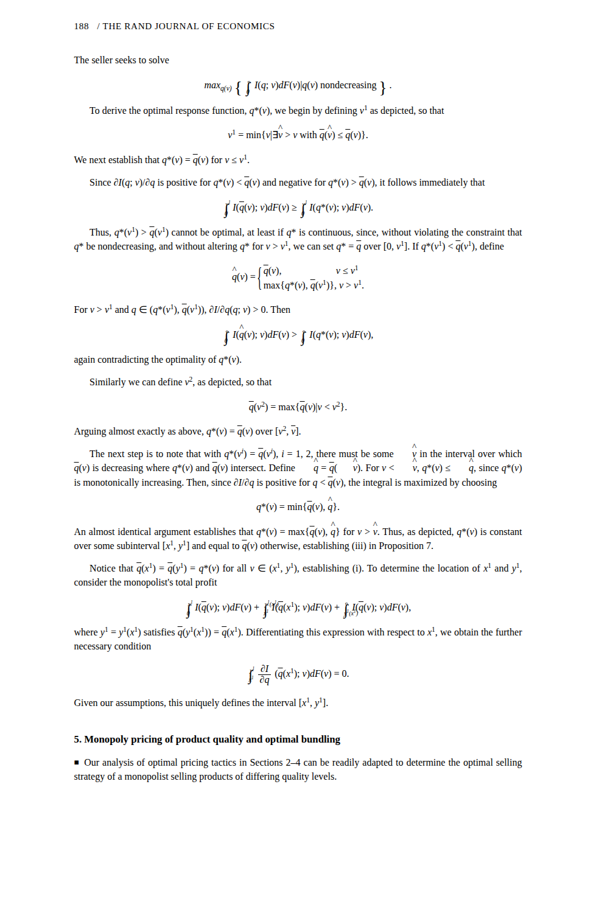188 / THE RAND JOURNAL OF ECONOMICS
The seller seeks to solve
maxq(v) { v̄0∫ I(q; v)dF(v)|q(v) nondecreasing } .
To derive the optimal response function, q*(v), we begin by defining v1 as depicted, so that
v1 = min{v|∃v > v with q(v) ≤ q(v)}.
We next establish that q*(v) = q(v) for v ≤ v1.
Since ∂I(q; v)/∂q is positive for q*(v) < q(v) and negative for q*(v) > q(v), it follows immediately that
v10∫ I(q(v); v)dF(v) ≥ v10∫ I(q*(v); v)dF(v).
Thus, q*(v1) > q(v1) cannot be optimal, at least if q* is continuous, since, without violating the constraint that q* be nondecreasing, and without altering q* for v > v1, we can set q* = q over [0, v1]. If q*(v1) < q(v1), define
q(v) = q(v), v ≤ v1 max{q*(v), q(v1)}, v > v1.
For v > v1 and q ∈ (q*(v1), q(v1)), ∂I/∂q(q; v) > 0. Then
v̄0∫ I(q(v); v)dF(v) > v̄0∫ I(q*(v); v)dF(v),
again contradicting the optimality of q*(v).
Similarly we can define v2, as depicted, so that
q(v2) = max{q(v)|v < v2}.
Arguing almost exactly as above, q*(v) = q(v) over [v2, v].
The next step is to note that with q*(vi) = q(vi), i = 1, 2, there must be some v in the interval over which q(v) is decreasing where q*(v) and q(v) intersect. Define q = q(v). For v < v, q*(v) ≤ q, since q*(v) is monotonically increasing. Then, since ∂I/∂q is positive for q < q(v), the integral is maximized by choosing
q*(v) = min{q(v), q}.
An almost identical argument establishes that q*(v) = max{q(v), q} for v > v. Thus, as depicted, q*(v) is constant over some subinterval [x1, y1] and equal to q(v) otherwise, establishing (iii) in Proposition 7.
Notice that q(x1) = q(y1) = q*(v) for all v ∈ (x1, y1), establishing (i). To determine the location of x1 and y1, consider the monopolist's total profit
x10∫ I(q(v); v)dF(v) + y1(x1) x1∫ I(q(x1); v)dF(v) + v̄y1(x1)∫ I(q(v); v)dF(v),
where y1 = y1(x1) satisfies q(y1(x1)) = q(x1). Differentiating this expression with respect to x1, we obtain the further necessary condition
y1 x1∫ ∂I∂q (q(x1); v)dF(v) = 0.
Given our assumptions, this uniquely defines the interval [x1, y1].
5. Monopoly pricing of product quality and optimal bundling
Our analysis of optimal pricing tactics in Sections 2–4 can be readily adapted to determine the optimal selling strategy of a monopolist selling products of differing quality levels.